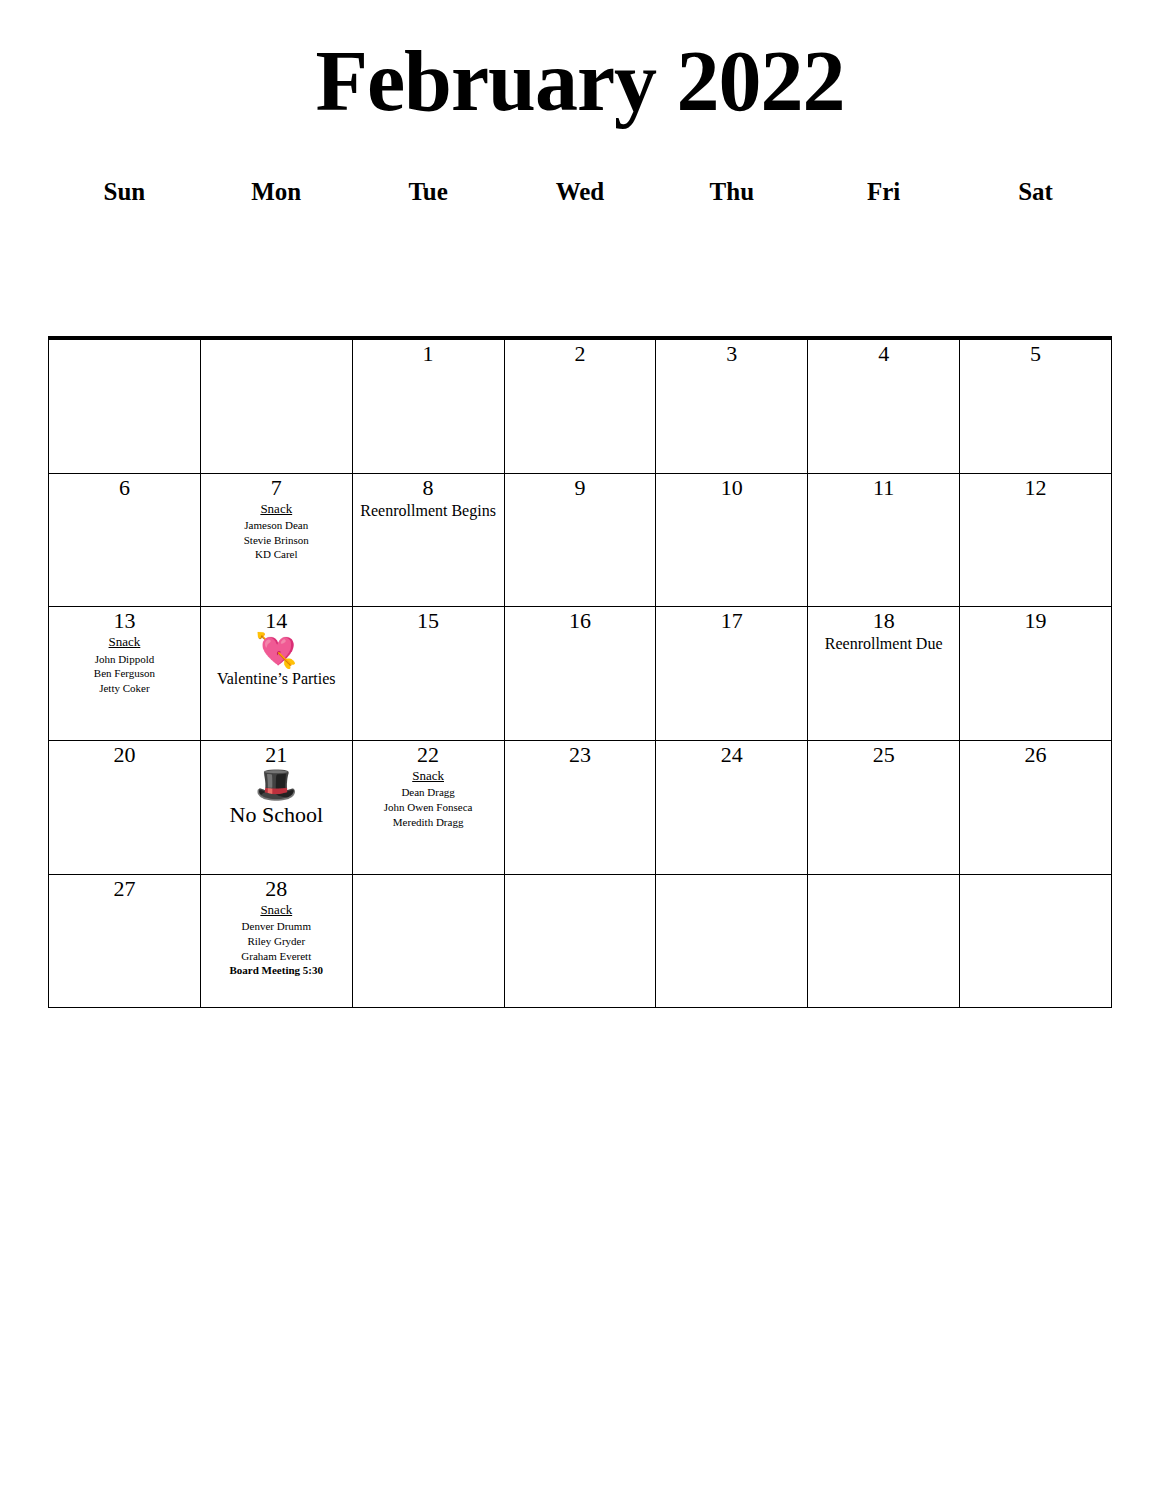February 2022
| Sun | Mon | Tue | Wed | Thu | Fri | Sat |
| --- | --- | --- | --- | --- | --- | --- |
| | | 1 | 2 | 3 | 4 | 5 |
| 6 | 7 Snack Jameson Dean Stevie Brinson KD Carel | 8 Reenrollment Begins | 9 | 10 | 11 | 12 |
| 13 Snack John Dippold Ben Ferguson Jetty Coker | 14 💘 Valentine’s Parties | 15 | 16 | 17 | 18 Reenrollment Due | 19 |
| 20 | 21 🎩 No School | 22 Snack Dean Dragg John Owen Fonseca Meredith Dragg | 23 | 24 | 25 | 26 |
| 27 | 28 Snack Denver Drumm Riley Gryder Graham Everett Board Meeting 5:30 | | | | | |